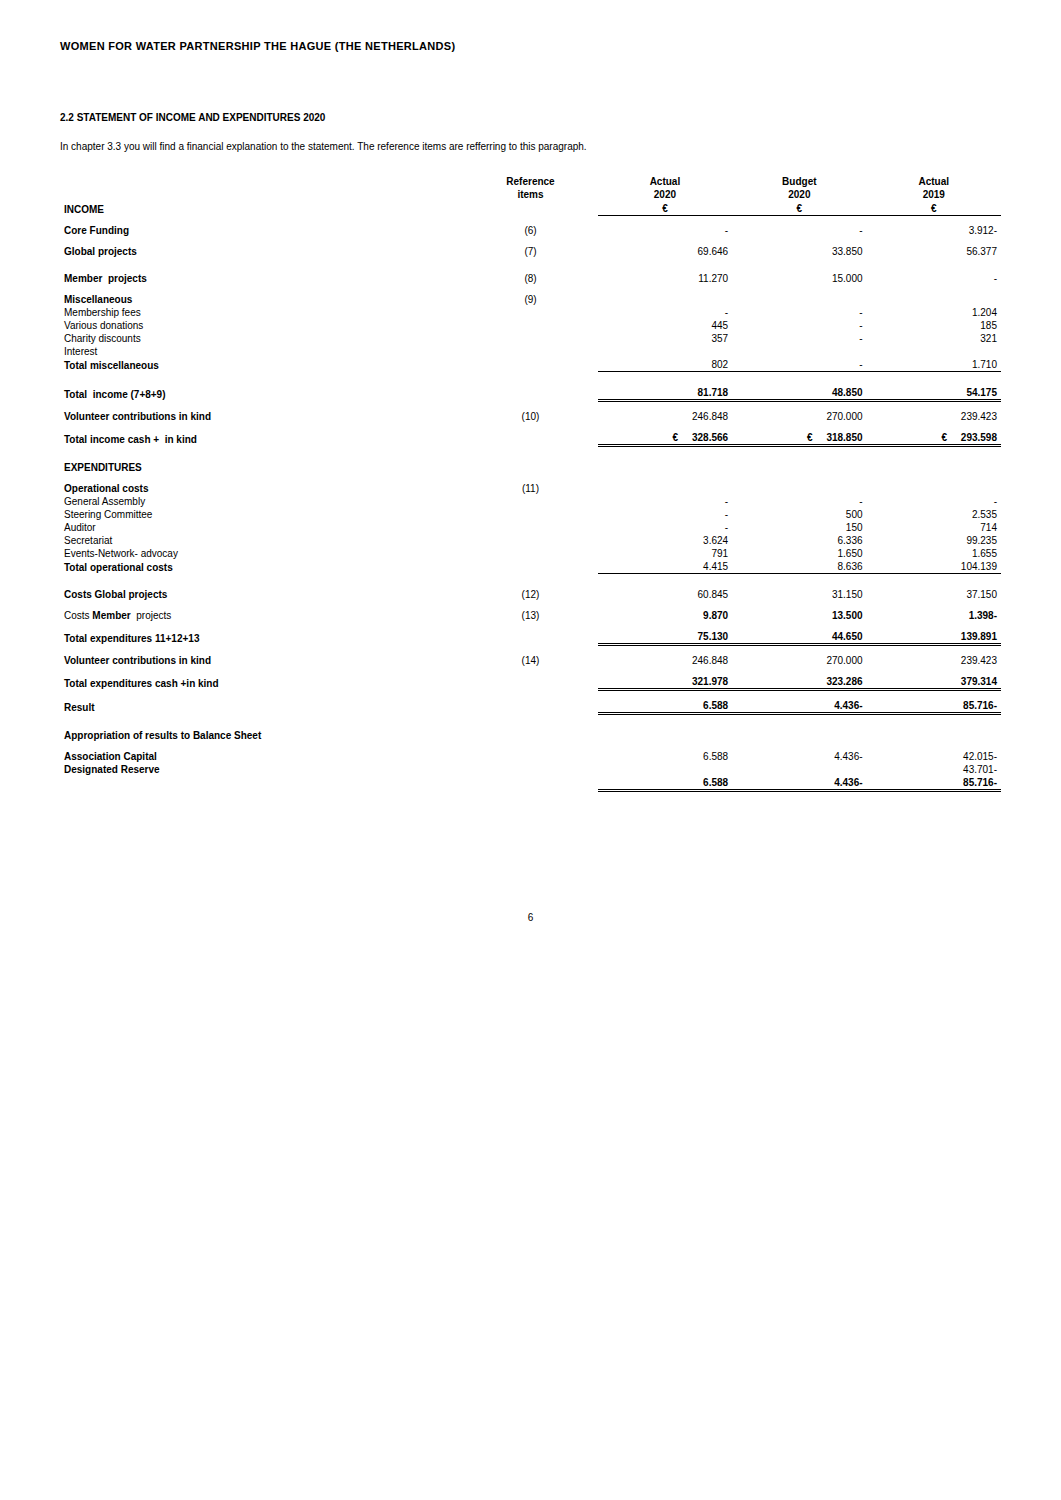WOMEN FOR WATER PARTNERSHIP THE HAGUE (THE NETHERLANDS)
2.2 STATEMENT OF INCOME AND EXPENDITURES 2020
In chapter 3.3 you will find a financial explanation to the statement. The reference items are refferring to this paragraph.
| | Reference items | Actual 2020 | Budget 2020 | Actual 2019 |
| INCOME | | € | € | € |
| Core Funding | (6) | - | - | 3.912- |
| Global projects | (7) | 69.646 | 33.850 | 56.377 |
| Member projects | (8) | 11.270 | 15.000 | - |
| Miscellaneous | (9) | | | |
| Membership fees | | - | - | 1.204 |
| Various donations | | 445 | - | 185 |
| Charity discounts | | 357 | - | 321 |
| Interest | | | | |
| Total miscellaneous | | 802 | - | 1.710 |
| Total income (7+8+9) | | 81.718 | 48.850 | 54.175 |
| Volunteer contributions in kind | (10) | 246.848 | 270.000 | 239.423 |
| Total income cash + in kind | | € 328.566 | € 318.850 | € 293.598 |
| EXPENDITURES | | | | |
| Operational costs | (11) | | | |
| General Assembly | | - | - | - |
| Steering Committee | | - | 500 | 2.535 |
| Auditor | | - | 150 | 714 |
| Secretariat | | 3.624 | 6.336 | 99.235 |
| Events-Network- advocay | | 791 | 1.650 | 1.655 |
| Total operational costs | | 4.415 | 8.636 | 104.139 |
| Costs Global projects | (12) | 60.845 | 31.150 | 37.150 |
| Costs Member projects | (13) | 9.870 | 13.500 | 1.398- |
| Total expenditures 11+12+13 | | 75.130 | 44.650 | 139.891 |
| Volunteer contributions in kind | (14) | 246.848 | 270.000 | 239.423 |
| Total expenditures cash +in kind | | 321.978 | 323.286 | 379.314 |
| Result | | 6.588 | 4.436- | 85.716- |
| Appropriation of results to Balance Sheet | | | | |
| Association Capital | | 6.588 | 4.436- | 42.015- |
| Designated Reserve | | | | 43.701- |
| | | 6.588 | 4.436- | 85.716- |
6